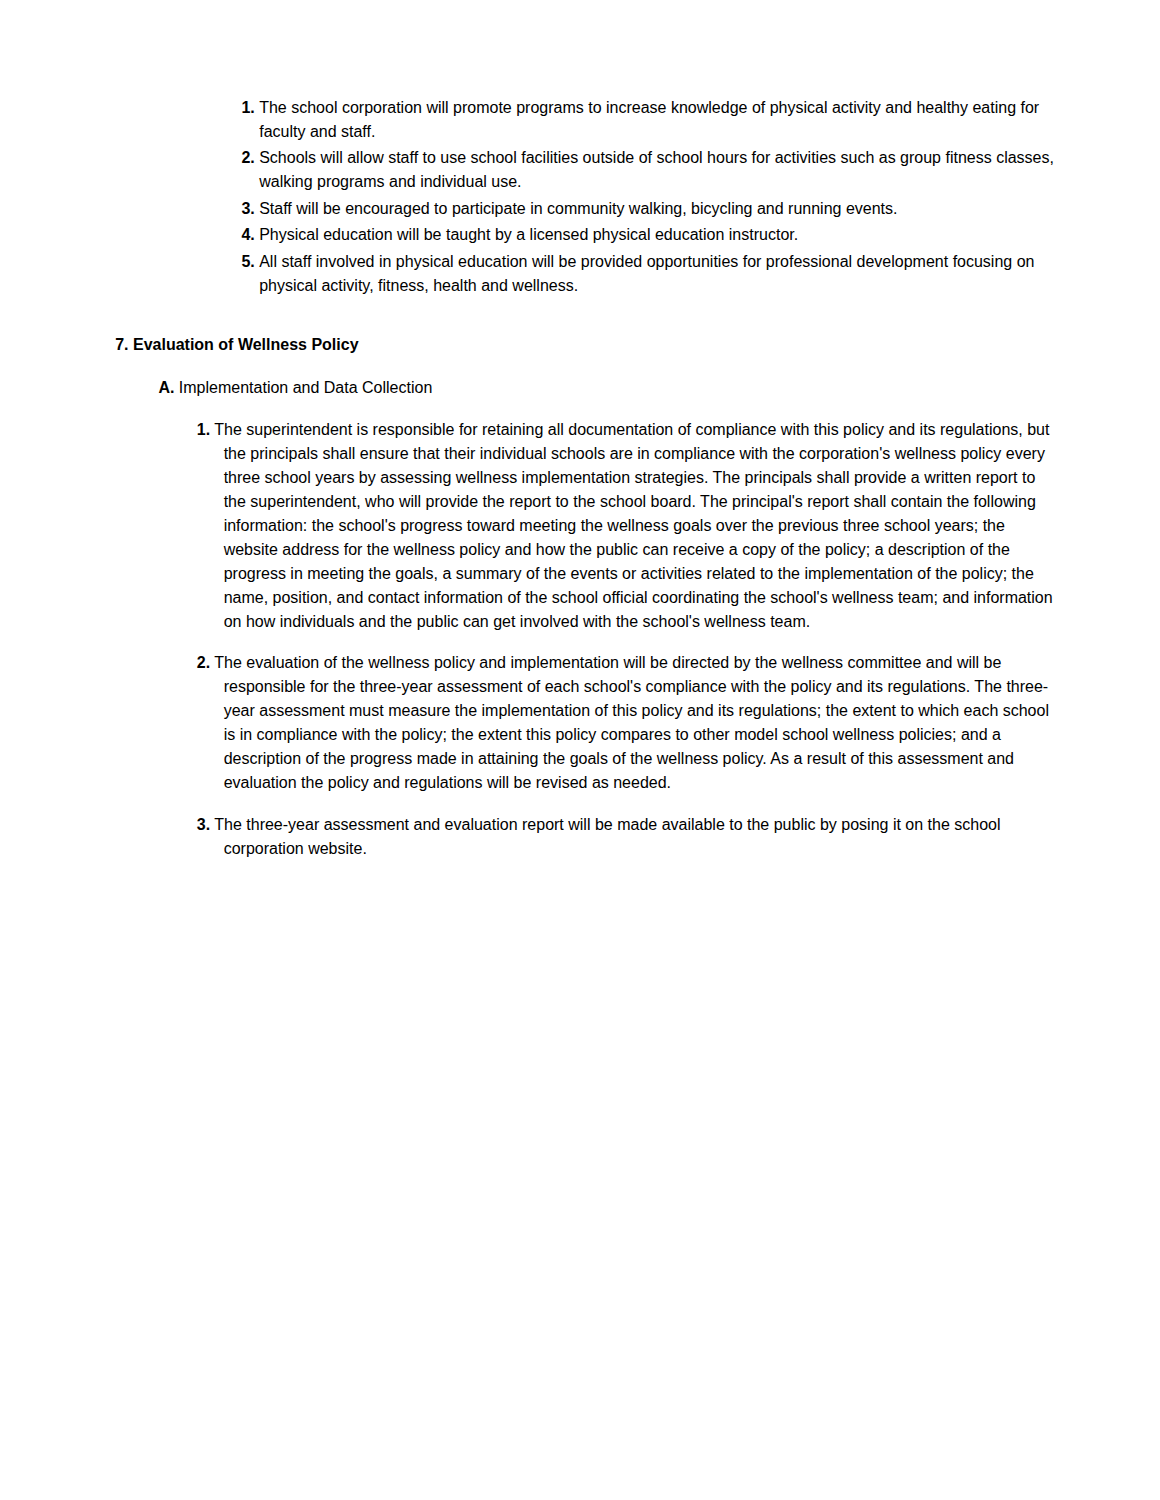The school corporation will promote programs to increase knowledge of physical activity and healthy eating for faculty and staff.
Schools will allow staff to use school facilities outside of school hours for activities such as group fitness classes, walking programs and individual use.
Staff will be encouraged to participate in community walking, bicycling and running events.
Physical education will be taught by a licensed physical education instructor.
All staff involved in physical education will be provided opportunities for professional development focusing on physical activity, fitness, health and wellness.
7. Evaluation of Wellness Policy
A. Implementation and Data Collection
1. The superintendent is responsible for retaining all documentation of compliance with this policy and its regulations, but the principals shall ensure that their individual schools are in compliance with the corporation's wellness policy every three school years by assessing wellness implementation strategies. The principals shall provide a written report to the superintendent, who will provide the report to the school board. The principal's report shall contain the following information: the school's progress toward meeting the wellness goals over the previous three school years; the website address for the wellness policy and how the public can receive a copy of the policy; a description of the progress in meeting the goals, a summary of the events or activities related to the implementation of the policy; the name, position, and contact information of the school official coordinating the school's wellness team; and information on how individuals and the public can get involved with the school's wellness team.
2. The evaluation of the wellness policy and implementation will be directed by the wellness committee and will be responsible for the three-year assessment of each school's compliance with the policy and its regulations. The three-year assessment must measure the implementation of this policy and its regulations; the extent to which each school is in compliance with the policy; the extent this policy compares to other model school wellness policies; and a description of the progress made in attaining the goals of the wellness policy. As a result of this assessment and evaluation the policy and regulations will be revised as needed.
3. The three-year assessment and evaluation report will be made available to the public by posing it on the school corporation website.